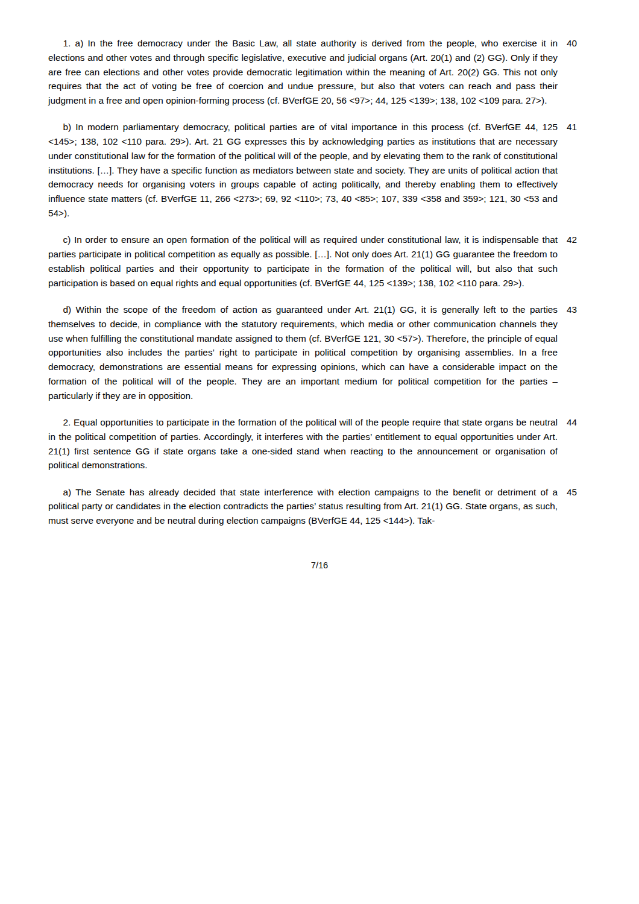40
1. a) In the free democracy under the Basic Law, all state authority is derived from the people, who exercise it in elections and other votes and through specific legislative, executive and judicial organs (Art. 20(1) and (2) GG). Only if they are free can elections and other votes provide democratic legitimation within the meaning of Art. 20(2) GG. This not only requires that the act of voting be free of coercion and undue pressure, but also that voters can reach and pass their judgment in a free and open opinion-forming process (cf. BVerfGE 20, 56 <97>; 44, 125 <139>; 138, 102 <109 para. 27>).
41
b) In modern parliamentary democracy, political parties are of vital importance in this process (cf. BVerfGE 44, 125 <145>; 138, 102 <110 para. 29>). Art. 21 GG expresses this by acknowledging parties as institutions that are necessary under constitutional law for the formation of the political will of the people, and by elevating them to the rank of constitutional institutions. […]. They have a specific function as mediators between state and society. They are units of political action that democracy needs for organising voters in groups capable of acting politically, and thereby enabling them to effectively influence state matters (cf. BVerfGE 11, 266 <273>; 69, 92 <110>; 73, 40 <85>; 107, 339 <358 and 359>; 121, 30 <53 and 54>).
42
c) In order to ensure an open formation of the political will as required under constitutional law, it is indispensable that parties participate in political competition as equally as possible. […]. Not only does Art. 21(1) GG guarantee the freedom to establish political parties and their opportunity to participate in the formation of the political will, but also that such participation is based on equal rights and equal opportunities (cf. BVerfGE 44, 125 <139>; 138, 102 <110 para. 29>).
43
d) Within the scope of the freedom of action as guaranteed under Art. 21(1) GG, it is generally left to the parties themselves to decide, in compliance with the statutory requirements, which media or other communication channels they use when fulfilling the constitutional mandate assigned to them (cf. BVerfGE 121, 30 <57>). Therefore, the principle of equal opportunities also includes the parties’ right to participate in political competition by organising assemblies. In a free democracy, demonstrations are essential means for expressing opinions, which can have a considerable impact on the formation of the political will of the people. They are an important medium for political competition for the parties – particularly if they are in opposition.
44
2. Equal opportunities to participate in the formation of the political will of the people require that state organs be neutral in the political competition of parties. Accordingly, it interferes with the parties’ entitlement to equal opportunities under Art. 21(1) first sentence GG if state organs take a one-sided stand when reacting to the announcement or organisation of political demonstrations.
45
a) The Senate has already decided that state interference with election campaigns to the benefit or detriment of a political party or candidates in the election contradicts the parties’ status resulting from Art. 21(1) GG. State organs, as such, must serve everyone and be neutral during election campaigns (BVerfGE 44, 125 <144>). Tak-
7/16